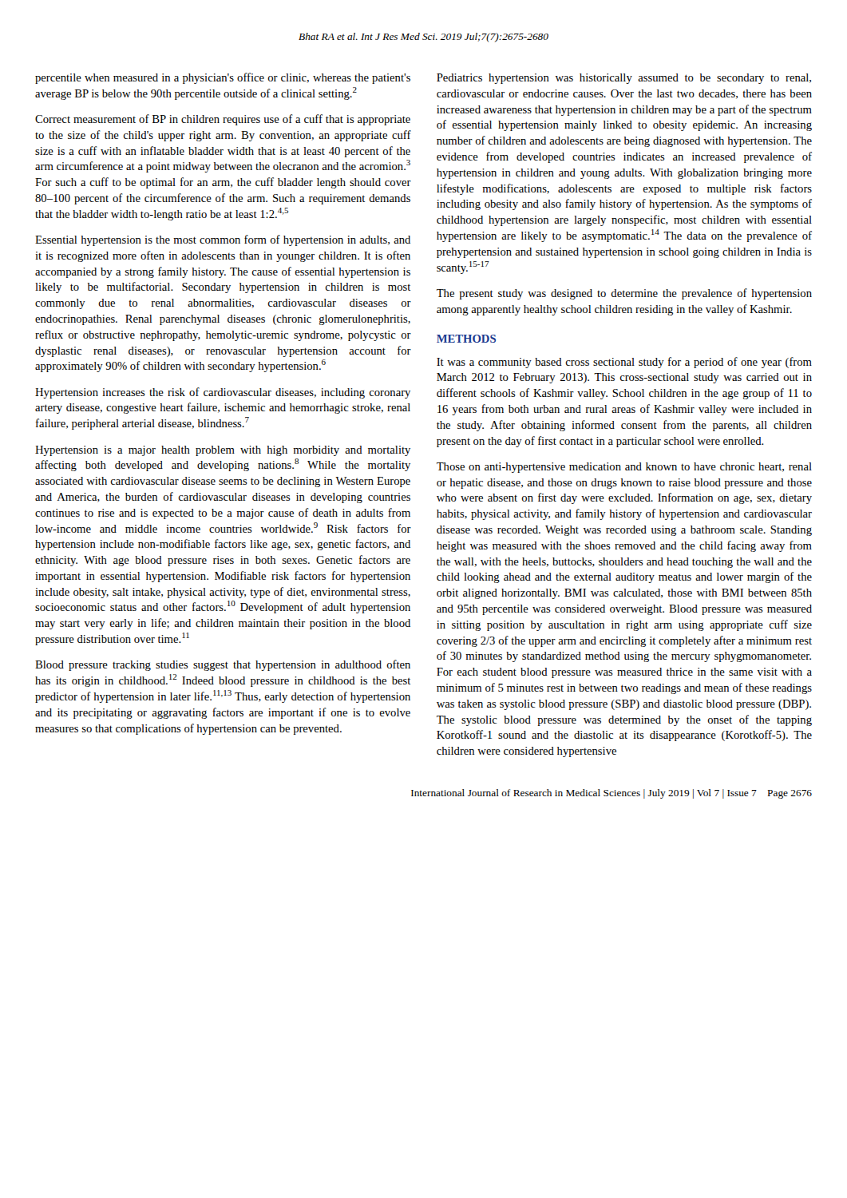Bhat RA et al. Int J Res Med Sci. 2019 Jul;7(7):2675-2680
percentile when measured in a physician's office or clinic, whereas the patient's average BP is below the 90th percentile outside of a clinical setting.2
Correct measurement of BP in children requires use of a cuff that is appropriate to the size of the child's upper right arm. By convention, an appropriate cuff size is a cuff with an inflatable bladder width that is at least 40 percent of the arm circumference at a point midway between the olecranon and the acromion.3 For such a cuff to be optimal for an arm, the cuff bladder length should cover 80–100 percent of the circumference of the arm. Such a requirement demands that the bladder width to-length ratio be at least 1:2.4,5
Essential hypertension is the most common form of hypertension in adults, and it is recognized more often in adolescents than in younger children. It is often accompanied by a strong family history. The cause of essential hypertension is likely to be multifactorial. Secondary hypertension in children is most commonly due to renal abnormalities, cardiovascular diseases or endocrinopathies. Renal parenchymal diseases (chronic glomerulonephritis, reflux or obstructive nephropathy, hemolytic-uremic syndrome, polycystic or dysplastic renal diseases), or renovascular hypertension account for approximately 90% of children with secondary hypertension.6
Hypertension increases the risk of cardiovascular diseases, including coronary artery disease, congestive heart failure, ischemic and hemorrhagic stroke, renal failure, peripheral arterial disease, blindness.7
Hypertension is a major health problem with high morbidity and mortality affecting both developed and developing nations.8 While the mortality associated with cardiovascular disease seems to be declining in Western Europe and America, the burden of cardiovascular diseases in developing countries continues to rise and is expected to be a major cause of death in adults from low-income and middle income countries worldwide.9 Risk factors for hypertension include non-modifiable factors like age, sex, genetic factors, and ethnicity. With age blood pressure rises in both sexes. Genetic factors are important in essential hypertension. Modifiable risk factors for hypertension include obesity, salt intake, physical activity, type of diet, environmental stress, socioeconomic status and other factors.10 Development of adult hypertension may start very early in life; and children maintain their position in the blood pressure distribution over time.11
Blood pressure tracking studies suggest that hypertension in adulthood often has its origin in childhood.12 Indeed blood pressure in childhood is the best predictor of hypertension in later life.11,13 Thus, early detection of hypertension and its precipitating or aggravating factors are important if one is to evolve measures so that complications of hypertension can be prevented.
Pediatrics hypertension was historically assumed to be secondary to renal, cardiovascular or endocrine causes. Over the last two decades, there has been increased awareness that hypertension in children may be a part of the spectrum of essential hypertension mainly linked to obesity epidemic. An increasing number of children and adolescents are being diagnosed with hypertension. The evidence from developed countries indicates an increased prevalence of hypertension in children and young adults. With globalization bringing more lifestyle modifications, adolescents are exposed to multiple risk factors including obesity and also family history of hypertension. As the symptoms of childhood hypertension are largely nonspecific, most children with essential hypertension are likely to be asymptomatic.14 The data on the prevalence of prehypertension and sustained hypertension in school going children in India is scanty.15-17
The present study was designed to determine the prevalence of hypertension among apparently healthy school children residing in the valley of Kashmir.
METHODS
It was a community based cross sectional study for a period of one year (from March 2012 to February 2013). This cross-sectional study was carried out in different schools of Kashmir valley. School children in the age group of 11 to 16 years from both urban and rural areas of Kashmir valley were included in the study. After obtaining informed consent from the parents, all children present on the day of first contact in a particular school were enrolled.
Those on anti-hypertensive medication and known to have chronic heart, renal or hepatic disease, and those on drugs known to raise blood pressure and those who were absent on first day were excluded. Information on age, sex, dietary habits, physical activity, and family history of hypertension and cardiovascular disease was recorded. Weight was recorded using a bathroom scale. Standing height was measured with the shoes removed and the child facing away from the wall, with the heels, buttocks, shoulders and head touching the wall and the child looking ahead and the external auditory meatus and lower margin of the orbit aligned horizontally. BMI was calculated, those with BMI between 85th and 95th percentile was considered overweight. Blood pressure was measured in sitting position by auscultation in right arm using appropriate cuff size covering 2/3 of the upper arm and encircling it completely after a minimum rest of 30 minutes by standardized method using the mercury sphygmomanometer. For each student blood pressure was measured thrice in the same visit with a minimum of 5 minutes rest in between two readings and mean of these readings was taken as systolic blood pressure (SBP) and diastolic blood pressure (DBP). The systolic blood pressure was determined by the onset of the tapping Korotkoff-1 sound and the diastolic at its disappearance (Korotkoff-5). The children were considered hypertensive
International Journal of Research in Medical Sciences | July 2019 | Vol 7 | Issue 7 Page 2676